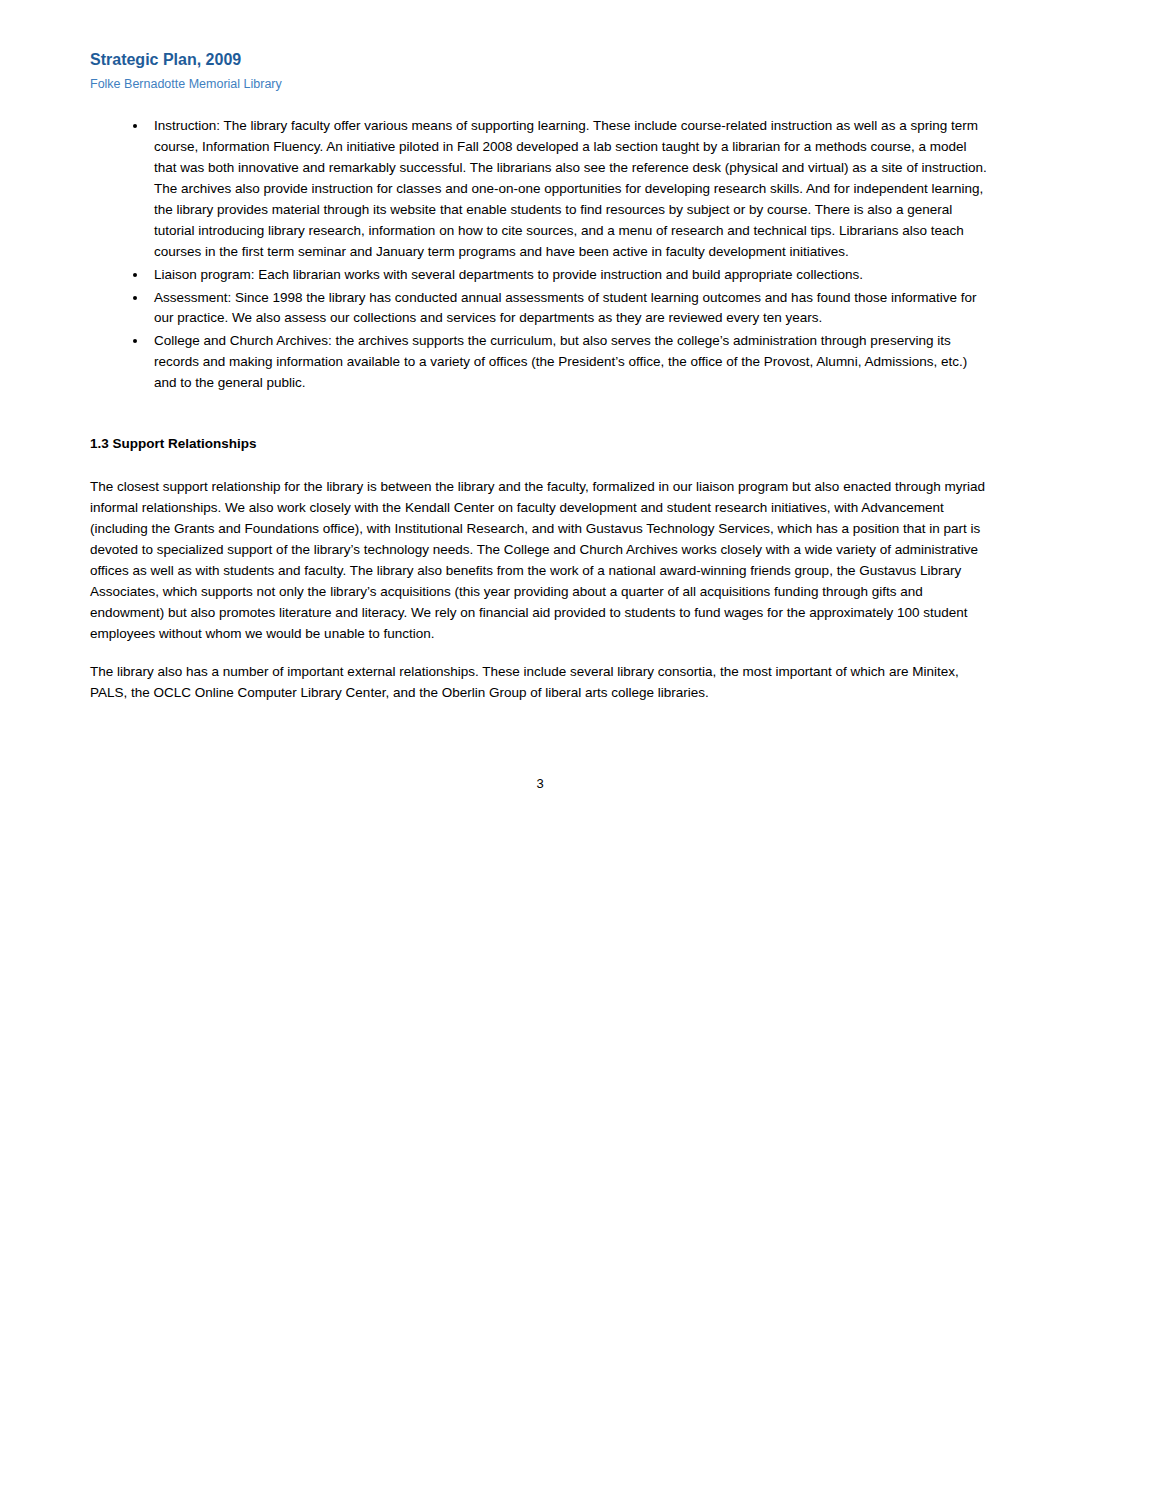Strategic Plan, 2009
Folke Bernadotte Memorial Library
Instruction: The library faculty offer various means of supporting learning. These include course-related instruction as well as a spring term course, Information Fluency. An initiative piloted in Fall 2008 developed a lab section taught by a librarian for a methods course, a model that was both innovative and remarkably successful. The librarians also see the reference desk (physical and virtual) as a site of instruction. The archives also provide instruction for classes and one-on-one opportunities for developing research skills. And for independent learning, the library provides material through its website that enable students to find resources by subject or by course. There is also a general tutorial introducing library research, information on how to cite sources, and a menu of research and technical tips. Librarians also teach courses in the first term seminar and January term programs and have been active in faculty development initiatives.
Liaison program: Each librarian works with several departments to provide instruction and build appropriate collections.
Assessment: Since 1998 the library has conducted annual assessments of student learning outcomes and has found those informative for our practice. We also assess our collections and services for departments as they are reviewed every ten years.
College and Church Archives: the archives supports the curriculum, but also serves the college’s administration through preserving its records and making information available to a variety of offices (the President’s office, the office of the Provost, Alumni, Admissions, etc.) and to the general public.
1.3 Support Relationships
The closest support relationship for the library is between the library and the faculty, formalized in our liaison program but also enacted through myriad informal relationships. We also work closely with the Kendall Center on faculty development and student research initiatives, with Advancement (including the Grants and Foundations office), with Institutional Research, and with Gustavus Technology Services, which has a position that in part is devoted to specialized support of the library’s technology needs. The College and Church Archives works closely with a wide variety of administrative offices as well as with students and faculty. The library also benefits from the work of a national award-winning friends group, the Gustavus Library Associates, which supports not only the library’s acquisitions (this year providing about a quarter of all acquisitions funding through gifts and endowment) but also promotes literature and literacy. We rely on financial aid provided to students to fund wages for the approximately 100 student employees without whom we would be unable to function.
The library also has a number of important external relationships. These include several library consortia, the most important of which are Minitex, PALS, the OCLC Online Computer Library Center, and the Oberlin Group of liberal arts college libraries.
3